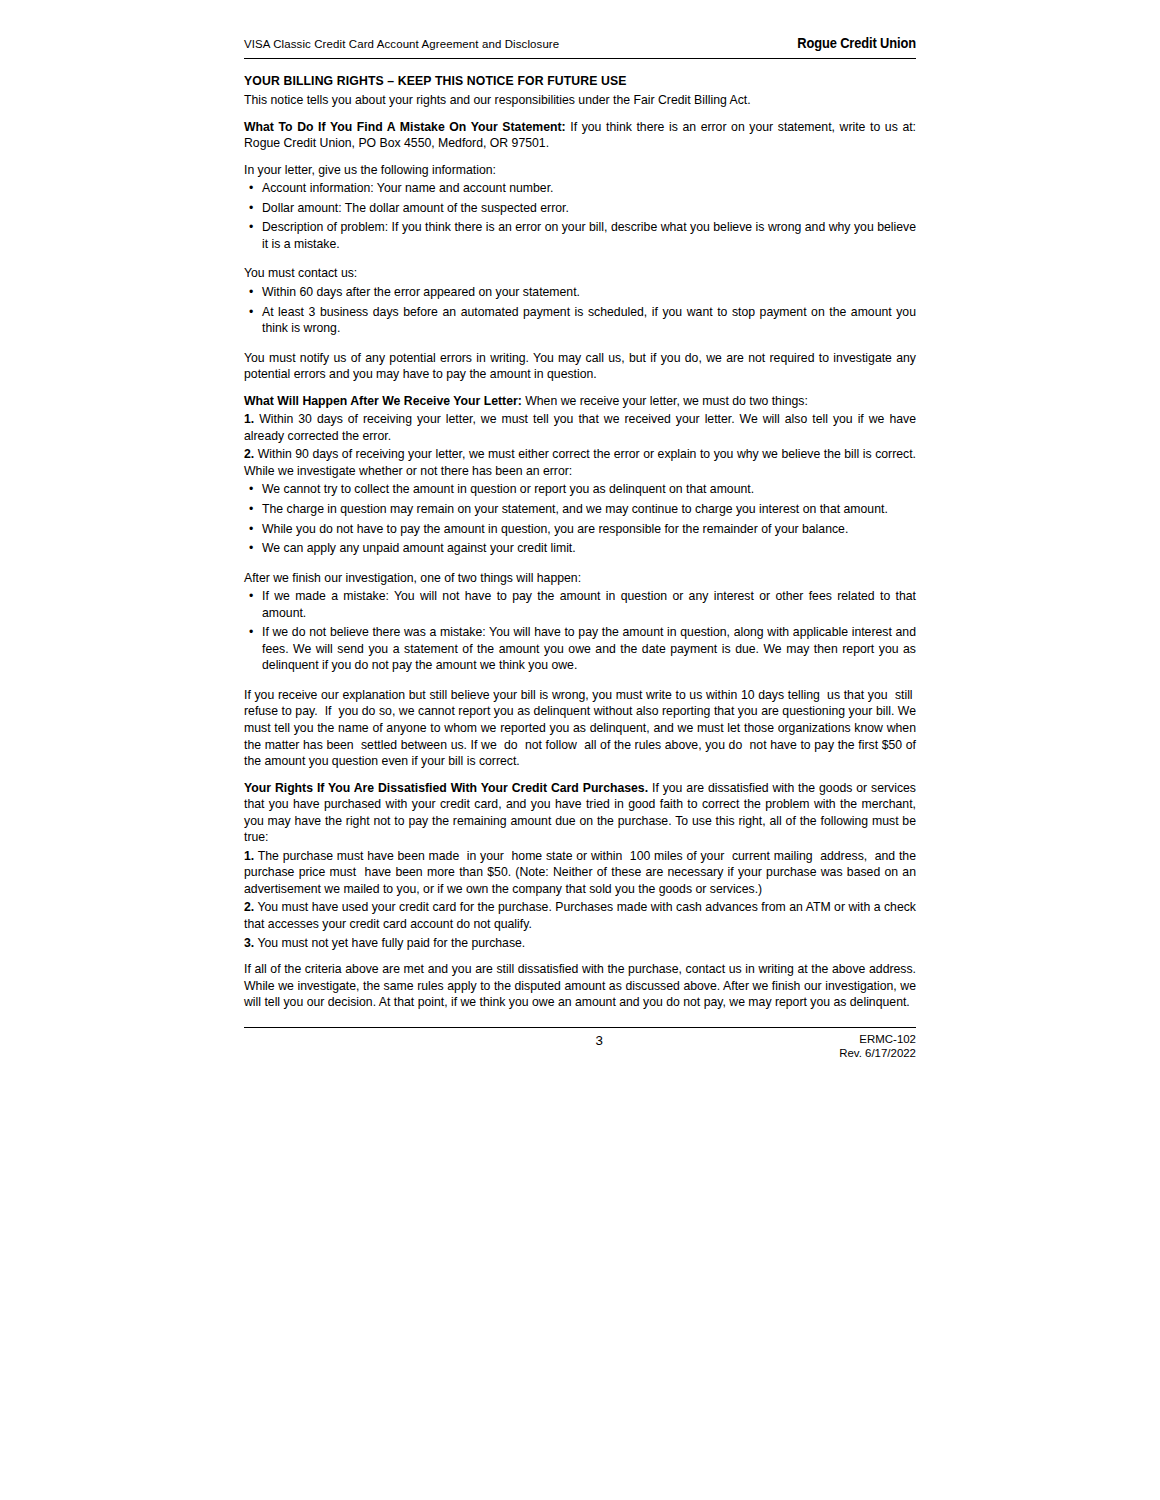VISA Classic Credit Card Account Agreement and Disclosure
Rogue Credit Union
YOUR BILLING RIGHTS – KEEP THIS NOTICE FOR FUTURE USE
This notice tells you about your rights and our responsibilities under the Fair Credit Billing Act.
What To Do If You Find A Mistake On Your Statement: If you think there is an error on your statement, write to us at: Rogue Credit Union, PO Box 4550, Medford, OR 97501.
In your letter, give us the following information:
Account information: Your name and account number.
Dollar amount: The dollar amount of the suspected error.
Description of problem: If you think there is an error on your bill, describe what you believe is wrong and why you believe it is a mistake.
You must contact us:
Within 60 days after the error appeared on your statement.
At least 3 business days before an automated payment is scheduled, if you want to stop payment on the amount you think is wrong.
You must notify us of any potential errors in writing. You may call us, but if you do, we are not required to investigate any potential errors and you may have to pay the amount in question.
What Will Happen After We Receive Your Letter: When we receive your letter, we must do two things:
1. Within 30 days of receiving your letter, we must tell you that we received your letter. We will also tell you if we have already corrected the error.
2. Within 90 days of receiving your letter, we must either correct the error or explain to you why we believe the bill is correct. While we investigate whether or not there has been an error:
We cannot try to collect the amount in question or report you as delinquent on that amount.
The charge in question may remain on your statement, and we may continue to charge you interest on that amount.
While you do not have to pay the amount in question, you are responsible for the remainder of your balance.
We can apply any unpaid amount against your credit limit.
After we finish our investigation, one of two things will happen:
If we made a mistake: You will not have to pay the amount in question or any interest or other fees related to that amount.
If we do not believe there was a mistake: You will have to pay the amount in question, along with applicable interest and fees. We will send you a statement of the amount you owe and the date payment is due. We may then report you as delinquent if you do not pay the amount we think you owe.
If you receive our explanation but still believe your bill is wrong, you must write to us within 10 days telling us that you still refuse to pay. If you do so, we cannot report you as delinquent without also reporting that you are questioning your bill. We must tell you the name of anyone to whom we reported you as delinquent, and we must let those organizations know when the matter has been settled between us. If we do not follow all of the rules above, you do not have to pay the first $50 of the amount you question even if your bill is correct.
Your Rights If You Are Dissatisfied With Your Credit Card Purchases. If you are dissatisfied with the goods or services that you have purchased with your credit card, and you have tried in good faith to correct the problem with the merchant, you may have the right not to pay the remaining amount due on the purchase. To use this right, all of the following must be true:
1. The purchase must have been made in your home state or within 100 miles of your current mailing address, and the purchase price must have been more than $50. (Note: Neither of these are necessary if your purchase was based on an advertisement we mailed to you, or if we own the company that sold you the goods or services.)
2. You must have used your credit card for the purchase. Purchases made with cash advances from an ATM or with a check that accesses your credit card account do not qualify.
3. You must not yet have fully paid for the purchase.
If all of the criteria above are met and you are still dissatisfied with the purchase, contact us in writing at the above address. While we investigate, the same rules apply to the disputed amount as discussed above. After we finish our investigation, we will tell you our decision. At that point, if we think you owe an amount and you do not pay, we may report you as delinquent.
3
ERMC-102
Rev. 6/17/2022